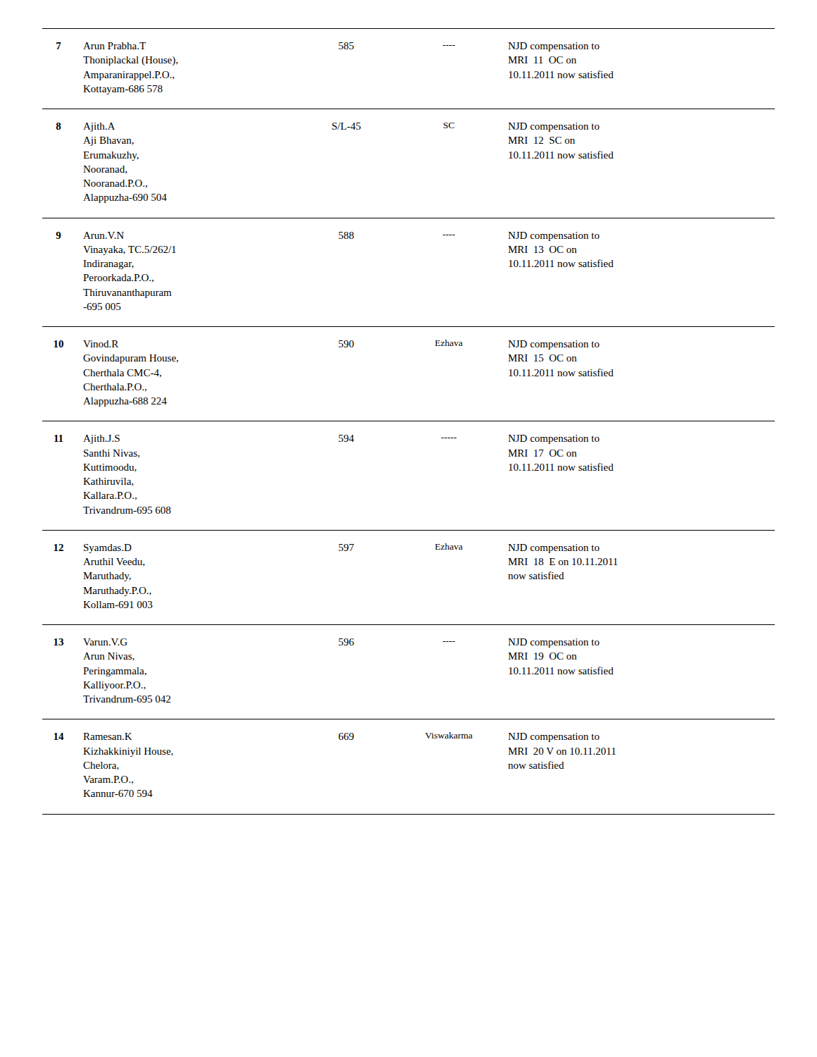| 7 | Arun Prabha.T Thoniplackal (House), Amparanirappel.P.O., Kottayam-686 578 | 585 | ---- | NJD compensation to MRI 11 OC on 10.11.2011 now satisfied |
| 8 | Ajith.A Aji Bhavan, Erumakuzhy, Nooranad, Nooranad.P.O., Alappuzha-690 504 | S/L-45 | SC | NJD compensation to MRI 12 SC on 10.11.2011 now satisfied |
| 9 | Arun.V.N Vinayaka, TC.5/262/1 Indiranagar, Peroorkada.P.O., Thiruvananthapuram -695 005 | 588 | ---- | NJD compensation to MRI 13 OC on 10.11.2011 now satisfied |
| 10 | Vinod.R Govindapuram House, Cherthala CMC-4, Cherthala.P.O., Alappuzha-688 224 | 590 | Ezhava | NJD compensation to MRI 15 OC on 10.11.2011 now satisfied |
| 11 | Ajith.J.S Santhi Nivas, Kuttimoodu, Kathiruvila, Kallara.P.O., Trivandrum-695 608 | 594 | ----- | NJD compensation to MRI 17 OC on 10.11.2011 now satisfied |
| 12 | Syamdas.D Aruthil Veedu, Maruthady, Maruthady.P.O., Kollam-691 003 | 597 | Ezhava | NJD compensation to MRI 18 E on 10.11.2011 now satisfied |
| 13 | Varun.V.G Arun Nivas, Peringammala, Kalliyoor.P.O., Trivandrum-695 042 | 596 | ---- | NJD compensation to MRI 19 OC on 10.11.2011 now satisfied |
| 14 | Ramesan.K Kizhakkiniyil House, Chelora, Varam.P.O., Kannur-670 594 | 669 | Viswakarma | NJD compensation to MRI 20 V on 10.11.2011 now satisfied |